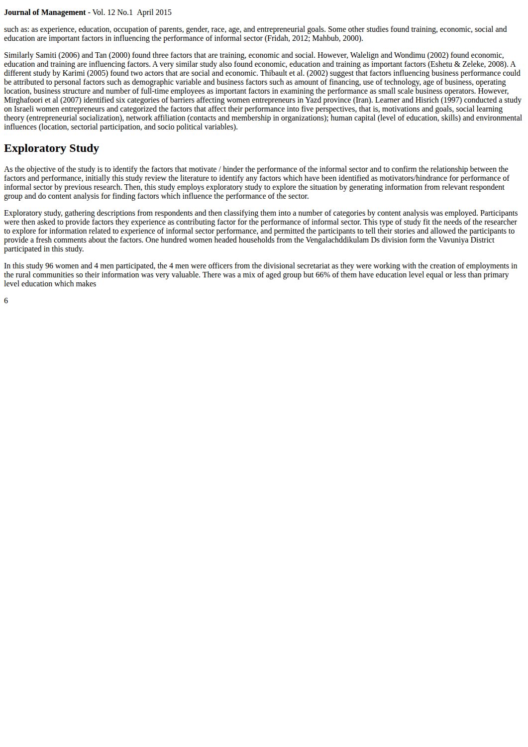Journal of Management - Vol. 12 No.1 April 2015
such as: as experience, education, occupation of parents, gender, race, age, and entrepreneurial goals. Some other studies found training, economic, social and education are important factors in influencing the performance of informal sector (Fridah, 2012; Mahbub, 2000).
Similarly Samiti (2006) and Tan (2000) found three factors that are training, economic and social. However, Walelign and Wondimu (2002) found economic, education and training are influencing factors. A very similar study also found economic, education and training as important factors (Eshetu & Zeleke, 2008). A different study by Karimi (2005) found two actors that are social and economic. Thibault et al. (2002) suggest that factors influencing business performance could be attributed to personal factors such as demographic variable and business factors such as amount of financing, use of technology, age of business, operating location, business structure and number of full-time employees as important factors in examining the performance as small scale business operators. However, Mirghafoori et al (2007) identified six categories of barriers affecting women entrepreneurs in Yazd province (Iran). Learner and Hisrich (1997) conducted a study on Israeli women entrepreneurs and categorized the factors that affect their performance into five perspectives, that is, motivations and goals, social learning theory (entrepreneurial socialization), network affiliation (contacts and membership in organizations); human capital (level of education, skills) and environmental influences (location, sectorial participation, and socio political variables).
Exploratory Study
As the objective of the study is to identify the factors that motivate / hinder the performance of the informal sector and to confirm the relationship between the factors and performance, initially this study review the literature to identify any factors which have been identified as motivators/hindrance for performance of informal sector by previous research. Then, this study employs exploratory study to explore the situation by generating information from relevant respondent group and do content analysis for finding factors which influence the performance of the sector.
Exploratory study, gathering descriptions from respondents and then classifying them into a number of categories by content analysis was employed. Participants were then asked to provide factors they experience as contributing factor for the performance of informal sector. This type of study fit the needs of the researcher to explore for information related to experience of informal sector performance, and permitted the participants to tell their stories and allowed the participants to provide a fresh comments about the factors. One hundred women headed households from the Vengalachddikulam Ds division form the Vavuniya District participated in this study.
In this study 96 women and 4 men participated, the 4 men were officers from the divisional secretariat as they were working with the creation of employments in the rural communities so their information was very valuable. There was a mix of aged group but 66% of them have education level equal or less than primary level education which makes
6